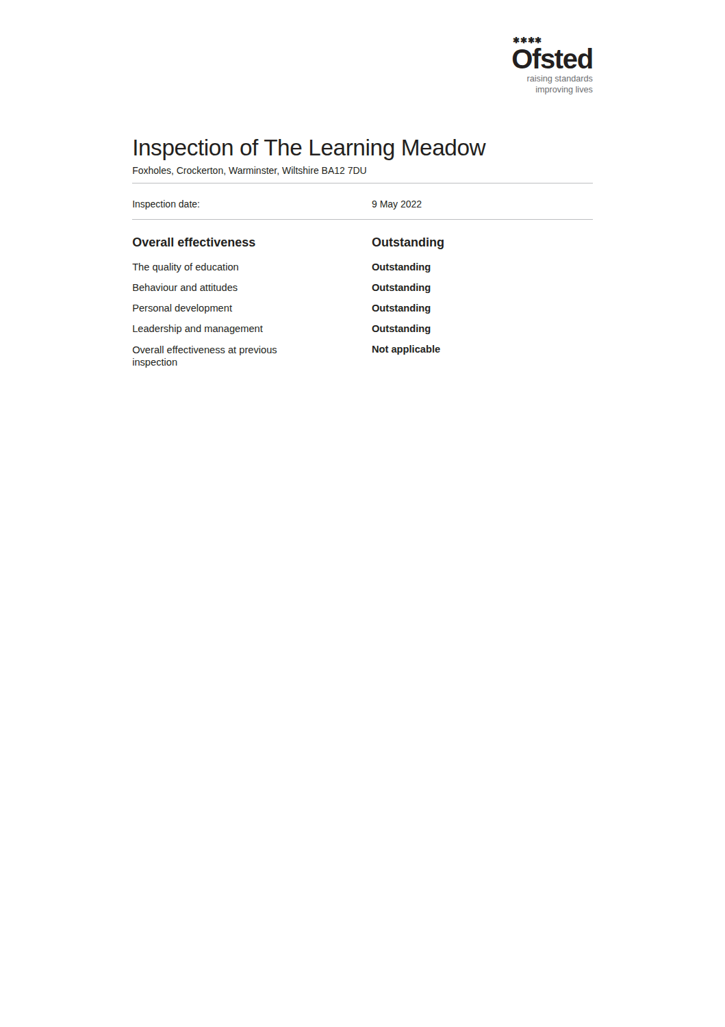✱✱✱✱
Ofsted
raising standards
improving lives
Inspection of The Learning Meadow
Foxholes, Crockerton, Warminster, Wiltshire BA12 7DU
| Inspection date: | 9 May 2022 |
| Overall effectiveness | Outstanding |
| The quality of education | Outstanding |
| Behaviour and attitudes | Outstanding |
| Personal development | Outstanding |
| Leadership and management | Outstanding |
| Overall effectiveness at previous inspection | Not applicable |